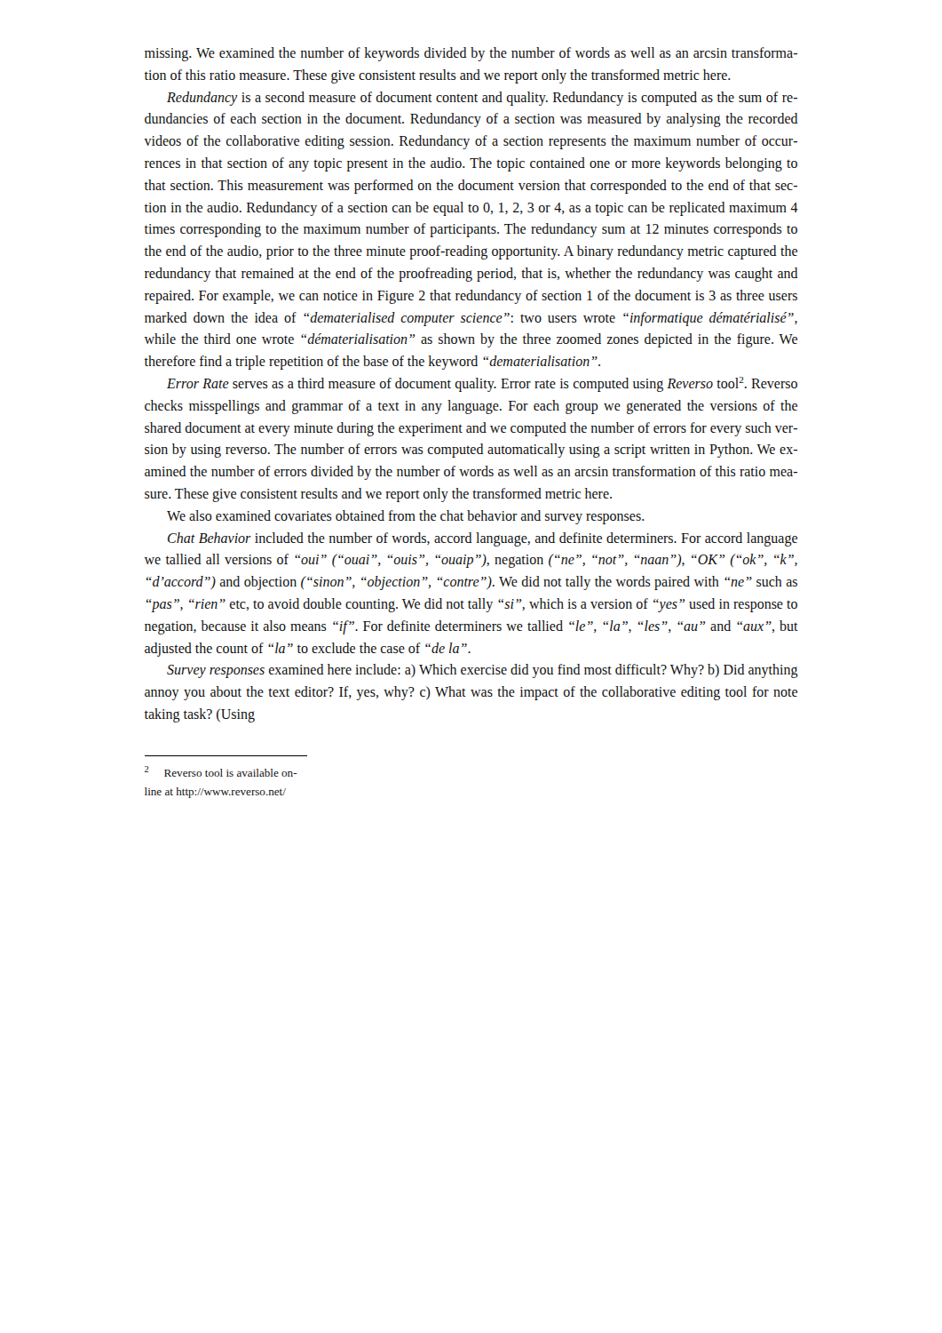missing. We examined the number of keywords divided by the number of words as well as an arcsin transformation of this ratio measure. These give consistent results and we report only the transformed metric here.
Redundancy is a second measure of document content and quality. Redundancy is computed as the sum of redundancies of each section in the document. Redundancy of a section was measured by analysing the recorded videos of the collaborative editing session. Redundancy of a section represents the maximum number of occurrences in that section of any topic present in the audio. The topic contained one or more keywords belonging to that section. This measurement was performed on the document version that corresponded to the end of that section in the audio. Redundancy of a section can be equal to 0, 1, 2, 3 or 4, as a topic can be replicated maximum 4 times corresponding to the maximum number of participants. The redundancy sum at 12 minutes corresponds to the end of the audio, prior to the three minute proof-reading opportunity. A binary redundancy metric captured the redundancy that remained at the end of the proofreading period, that is, whether the redundancy was caught and repaired. For example, we can notice in Figure 2 that redundancy of section 1 of the document is 3 as three users marked down the idea of “dematerialised computer science”: two users wrote “informatique dématérialisé”, while the third one wrote “dématerialisation” as shown by the three zoomed zones depicted in the figure. We therefore find a triple repetition of the base of the keyword “dematerialisation”.
Error Rate serves as a third measure of document quality. Error rate is computed using Reverso tool2. Reverso checks misspellings and grammar of a text in any language. For each group we generated the versions of the shared document at every minute during the experiment and we computed the number of errors for every such version by using reverso. The number of errors was computed automatically using a script written in Python. We examined the number of errors divided by the number of words as well as an arcsin transformation of this ratio measure. These give consistent results and we report only the transformed metric here.
We also examined covariates obtained from the chat behavior and survey responses.
Chat Behavior included the number of words, accord language, and definite determiners. For accord language we tallied all versions of “oui” (“ouai”, “ouis”, “ouaip”), negation (“ne”, “not”, “naan”), “OK” (“ok”, “k”, “d’accord”) and objection (“sinon”, “objection”, “contre”). We did not tally the words paired with “ne” such as “pas”, “rien” etc, to avoid double counting. We did not tally “si”, which is a version of “yes” used in response to negation, because it also means “if”. For definite determiners we tallied “le”, “la”, “les”, “au” and “aux”, but adjusted the count of “la” to exclude the case of “de la”.
Survey responses examined here include: a) Which exercise did you find most difficult? Why? b) Did anything annoy you about the text editor? If, yes, why? c) What was the impact of the collaborative editing tool for note taking task? (Using
2 Reverso tool is available on-line at http://www.reverso.net/